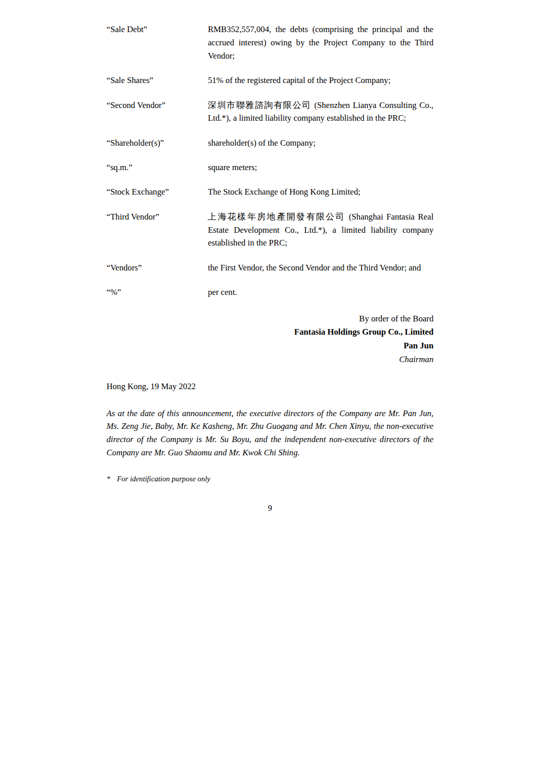| “Sale Debt” | RMB352,557,004, the debts (comprising the principal and the accrued interest) owing by the Project Company to the Third Vendor; |
| “Sale Shares” | 51% of the registered capital of the Project Company; |
| “Second Vendor” | 深圳市聯雅諮詢有限公司 (Shenzhen Lianya Consulting Co., Ltd.*), a limited liability company established in the PRC; |
| “Shareholder(s)” | shareholder(s) of the Company; |
| “sq.m.” | square meters; |
| “Stock Exchange” | The Stock Exchange of Hong Kong Limited; |
| “Third Vendor” | 上海花樣年房地產開發有限公司 (Shanghai Fantasia Real Estate Development Co., Ltd.*), a limited liability company established in the PRC; |
| “Vendors” | the First Vendor, the Second Vendor and the Third Vendor; and |
| “%” | per cent. |
By order of the Board
Fantasia Holdings Group Co., Limited
Pan Jun
Chairman
Hong Kong, 19 May 2022
As at the date of this announcement, the executive directors of the Company are Mr. Pan Jun, Ms. Zeng Jie, Baby, Mr. Ke Kasheng, Mr. Zhu Guogang and Mr. Chen Xinyu, the non-executive director of the Company is Mr. Su Boyu, and the independent non-executive directors of the Company are Mr. Guo Shaomu and Mr. Kwok Chi Shing.
*For identification purpose only
9